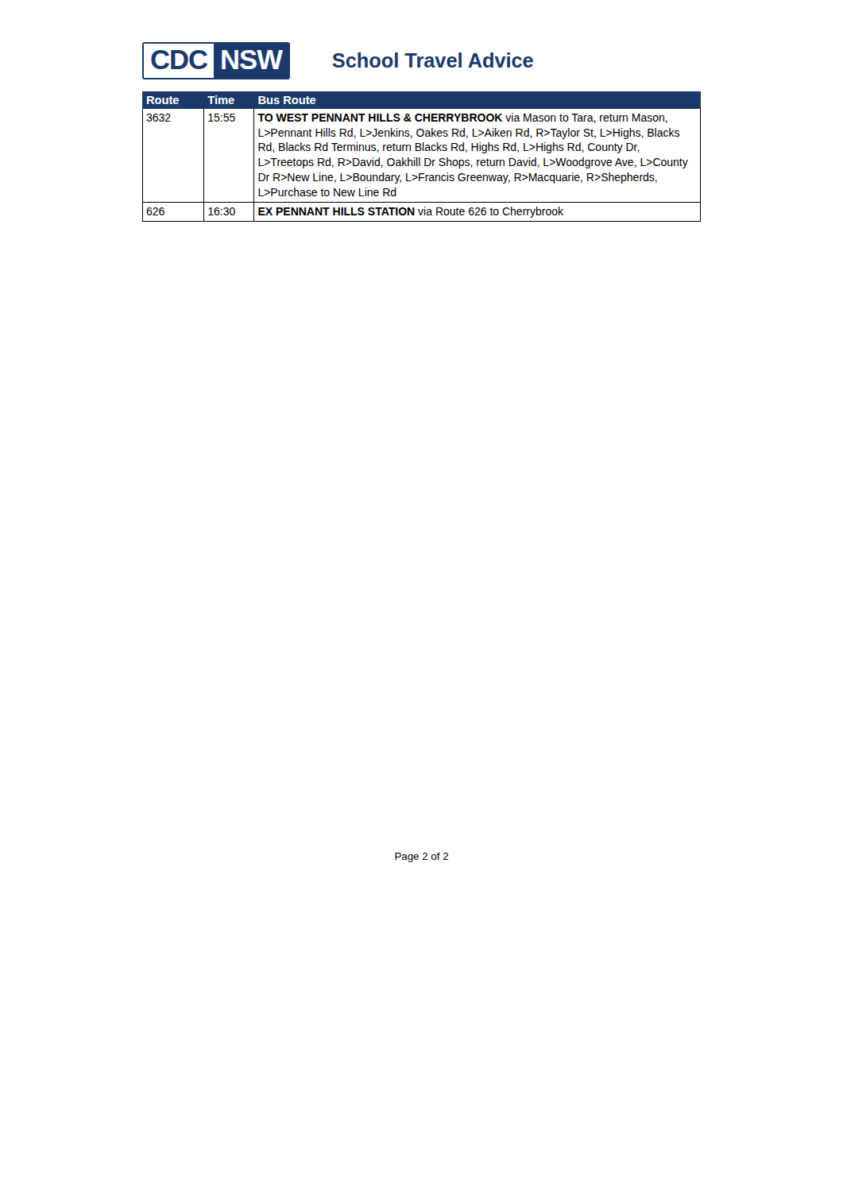CDC NSW
School Travel Advice
| Route | Time | Bus Route |
| --- | --- | --- |
| 3632 | 15:55 | TO WEST PENNANT HILLS & CHERRYBROOK via Mason to Tara, return Mason, L>Pennant Hills Rd, L>Jenkins, Oakes Rd, L>Aiken Rd, R>Taylor St, L>Highs, Blacks Rd, Blacks Rd Terminus, return Blacks Rd, Highs Rd, L>Highs Rd, County Dr, L>Treetops Rd, R>David, Oakhill Dr Shops, return David, L>Woodgrove Ave, L>County Dr R>New Line, L>Boundary, L>Francis Greenway, R>Macquarie, R>Shepherds, L>Purchase to New Line Rd |
| 626 | 16:30 | EX PENNANT HILLS STATION via Route 626 to Cherrybrook |
Page 2 of 2